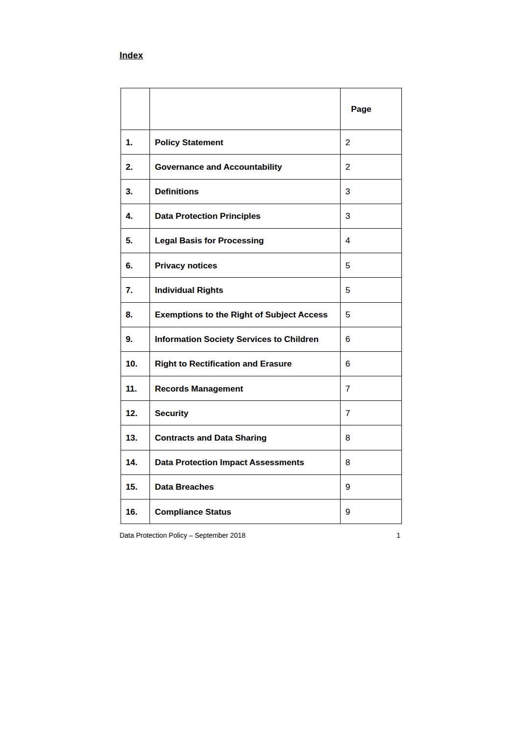Index
| | | Page |
| 1. | Policy Statement | 2 |
| 2. | Governance and Accountability | 2 |
| 3. | Definitions | 3 |
| 4. | Data Protection Principles | 3 |
| 5. | Legal Basis for Processing | 4 |
| 6. | Privacy notices | 5 |
| 7. | Individual Rights | 5 |
| 8. | Exemptions to the Right of Subject Access | 5 |
| 9. | Information Society Services to Children | 6 |
| 10. | Right to Rectification and Erasure | 6 |
| 11. | Records Management | 7 |
| 12. | Security | 7 |
| 13. | Contracts and Data Sharing | 8 |
| 14. | Data Protection Impact Assessments | 8 |
| 15. | Data Breaches | 9 |
| 16. | Compliance Status | 9 |
Data Protection Policy – September 2018
1